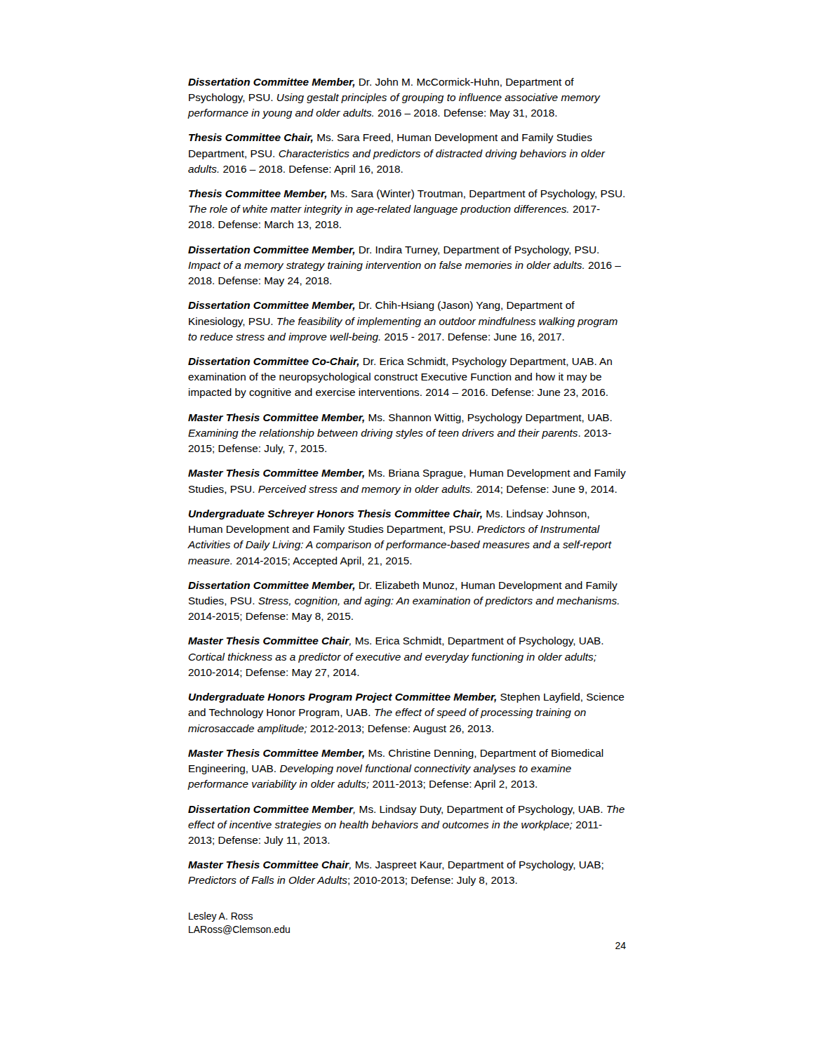Dissertation Committee Member, Dr. John M. McCormick-Huhn, Department of Psychology, PSU. Using gestalt principles of grouping to influence associative memory performance in young and older adults. 2016 – 2018. Defense: May 31, 2018.
Thesis Committee Chair, Ms. Sara Freed, Human Development and Family Studies Department, PSU. Characteristics and predictors of distracted driving behaviors in older adults. 2016 – 2018. Defense: April 16, 2018.
Thesis Committee Member, Ms. Sara (Winter) Troutman, Department of Psychology, PSU. The role of white matter integrity in age-related language production differences. 2017-2018. Defense: March 13, 2018.
Dissertation Committee Member, Dr. Indira Turney, Department of Psychology, PSU. Impact of a memory strategy training intervention on false memories in older adults. 2016 – 2018. Defense: May 24, 2018.
Dissertation Committee Member, Dr. Chih-Hsiang (Jason) Yang, Department of Kinesiology, PSU. The feasibility of implementing an outdoor mindfulness walking program to reduce stress and improve well-being. 2015 - 2017. Defense: June 16, 2017.
Dissertation Committee Co-Chair, Dr. Erica Schmidt, Psychology Department, UAB. An examination of the neuropsychological construct Executive Function and how it may be impacted by cognitive and exercise interventions. 2014 – 2016. Defense: June 23, 2016.
Master Thesis Committee Member, Ms. Shannon Wittig, Psychology Department, UAB. Examining the relationship between driving styles of teen drivers and their parents. 2013-2015; Defense: July, 7, 2015.
Master Thesis Committee Member, Ms. Briana Sprague, Human Development and Family Studies, PSU. Perceived stress and memory in older adults. 2014; Defense: June 9, 2014.
Undergraduate Schreyer Honors Thesis Committee Chair, Ms. Lindsay Johnson, Human Development and Family Studies Department, PSU. Predictors of Instrumental Activities of Daily Living: A comparison of performance-based measures and a self-report measure. 2014-2015; Accepted April, 21, 2015.
Dissertation Committee Member, Dr. Elizabeth Munoz, Human Development and Family Studies, PSU. Stress, cognition, and aging: An examination of predictors and mechanisms. 2014-2015; Defense: May 8, 2015.
Master Thesis Committee Chair, Ms. Erica Schmidt, Department of Psychology, UAB. Cortical thickness as a predictor of executive and everyday functioning in older adults; 2010-2014; Defense: May 27, 2014.
Undergraduate Honors Program Project Committee Member, Stephen Layfield, Science and Technology Honor Program, UAB. The effect of speed of processing training on microsaccade amplitude; 2012-2013; Defense: August 26, 2013.
Master Thesis Committee Member, Ms. Christine Denning, Department of Biomedical Engineering, UAB. Developing novel functional connectivity analyses to examine performance variability in older adults; 2011-2013; Defense: April 2, 2013.
Dissertation Committee Member, Ms. Lindsay Duty, Department of Psychology, UAB. The effect of incentive strategies on health behaviors and outcomes in the workplace; 2011-2013; Defense: July 11, 2013.
Master Thesis Committee Chair, Ms. Jaspreet Kaur, Department of Psychology, UAB; Predictors of Falls in Older Adults; 2010-2013; Defense: July 8, 2013.
Lesley A. Ross
LARoss@Clemson.edu
24